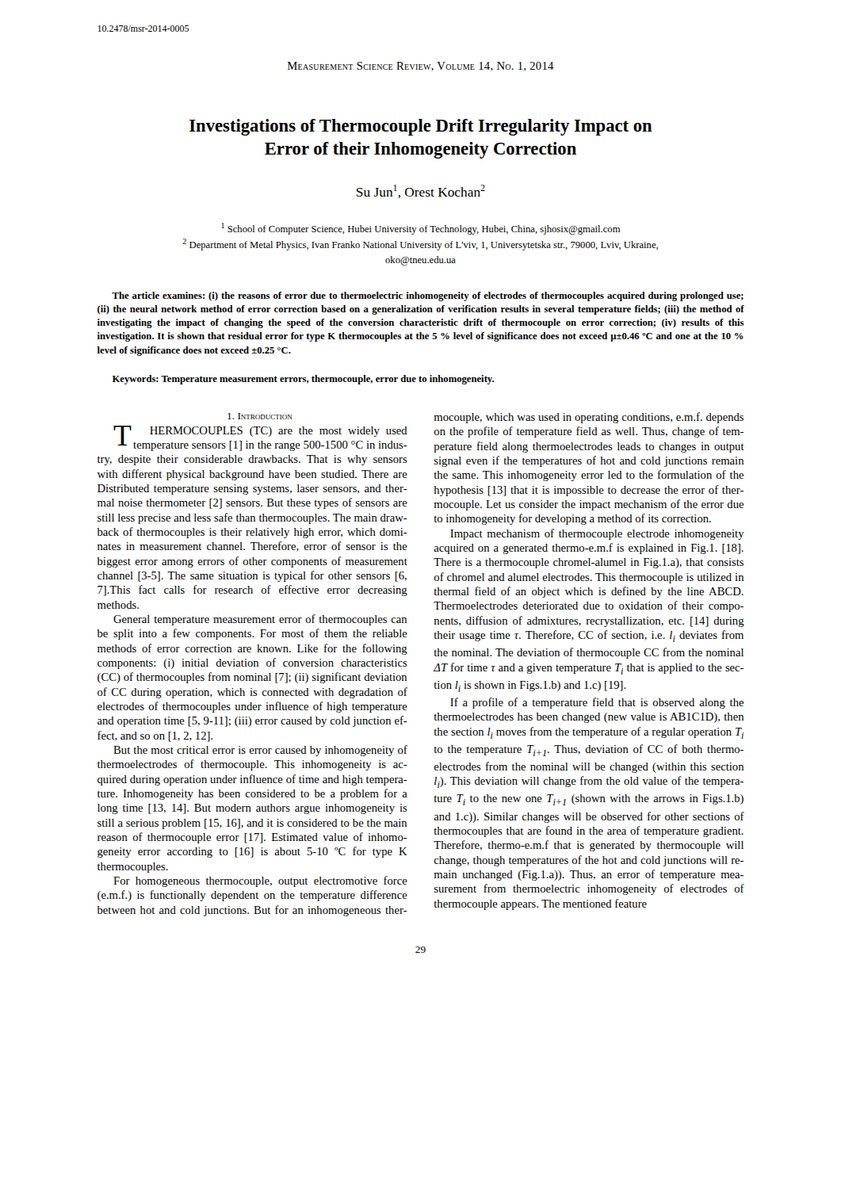10.2478/msr-2014-0005
Measurement Science Review, Volume 14, No. 1, 2014
Investigations of Thermocouple Drift Irregularity Impact on
Error of their Inhomogeneity Correction
Su Jun1, Orest Kochan2
1 School of Computer Science, Hubei University of Technology, Hubei, China, sjhosix@gmail.com
2 Department of Metal Physics, Ivan Franko National University of L'viv, 1, Universytetska str., 79000, Lviv, Ukraine,
oko@tneu.edu.ua
The article examines: (i) the reasons of error due to thermoelectric inhomogeneity of electrodes of thermocouples acquired during prolonged use; (ii) the neural network method of error correction based on a generalization of verification results in several temperature fields; (iii) the method of investigating the impact of changing the speed of the conversion characteristic drift of thermocouple on error correction; (iv) results of this investigation. It is shown that residual error for type K thermocouples at the 5 % level of significance does not exceed µ±0.46 ºC and one at the 10 % level of significance does not exceed ±0.25 °C.
Keywords: Temperature measurement errors, thermocouple, error due to inhomogeneity.
1. Introduction
THERMOCOUPLES (TC) are the most widely used temperature sensors [1] in the range 500-1500 °C in industry, despite their considerable drawbacks. That is why sensors with different physical background have been studied. There are Distributed temperature sensing systems, laser sensors, and thermal noise thermometer [2] sensors. But these types of sensors are still less precise and less safe than thermocouples. The main drawback of thermocouples is their relatively high error, which dominates in measurement channel. Therefore, error of sensor is the biggest error among errors of other components of measurement channel [3-5]. The same situation is typical for other sensors [6, 7].This fact calls for research of effective error decreasing methods.
General temperature measurement error of thermocouples can be split into a few components. For most of them the reliable methods of error correction are known. Like for the following components: (i) initial deviation of conversion characteristics (CC) of thermocouples from nominal [7]; (ii) significant deviation of CC during operation, which is connected with degradation of electrodes of thermocouples under influence of high temperature and operation time [5, 9-11]; (iii) error caused by cold junction effect, and so on [1, 2, 12].
But the most critical error is error caused by inhomogeneity of thermoelectrodes of thermocouple. This inhomogeneity is acquired during operation under influence of time and high temperature. Inhomogeneity has been considered to be a problem for a long time [13, 14]. But modern authors argue inhomogeneity is still a serious problem [15, 16], and it is considered to be the main reason of thermocouple error [17]. Estimated value of inhomogeneity error according to [16] is about 5-10 ºC for type K thermocouples.
For homogeneous thermocouple, output electromotive force (e.m.f.) is functionally dependent on the temperature difference between hot and cold junctions. But for an inhomogeneous thermocouple, which was used in operating conditions, e.m.f. depends on the profile of temperature field as well. Thus, change of temperature field along thermoelectrodes leads to changes in output signal even if the temperatures of hot and cold junctions remain the same. This inhomogeneity error led to the formulation of the hypothesis [13] that it is impossible to decrease the error of thermocouple. Let us consider the impact mechanism of the error due to inhomogeneity for developing a method of its correction.
Impact mechanism of thermocouple electrode inhomogeneity acquired on a generated thermo-e.m.f is explained in Fig.1. [18]. There is a thermocouple chromel-alumel in Fig.1.a), that consists of chromel and alumel electrodes. This thermocouple is utilized in thermal field of an object which is defined by the line ABCD. Thermoelectrodes deteriorated due to oxidation of their components, diffusion of admixtures, recrystallization, etc. [14] during their usage time τ. Therefore, CC of section, i.e. li deviates from the nominal. The deviation of thermocouple CC from the nominal ΔT for time τ and a given temperature Ti that is applied to the section li is shown in Figs.1.b) and 1.c) [19].
If a profile of a temperature field that is observed along the thermoelectrodes has been changed (new value is AB1C1D), then the section li moves from the temperature of a regular operation Ti to the temperature Ti+1. Thus, deviation of CC of both thermoelectrodes from the nominal will be changed (within this section li). This deviation will change from the old value of the temperature Ti to the new one Ti+1 (shown with the arrows in Figs.1.b) and 1.c)). Similar changes will be observed for other sections of thermocouples that are found in the area of temperature gradient. Therefore, thermo-e.m.f that is generated by thermocouple will change, though temperatures of the hot and cold junctions will remain unchanged (Fig.1.a)). Thus, an error of temperature measurement from thermoelectric inhomogeneity of electrodes of thermocouple appears. The mentioned feature
29